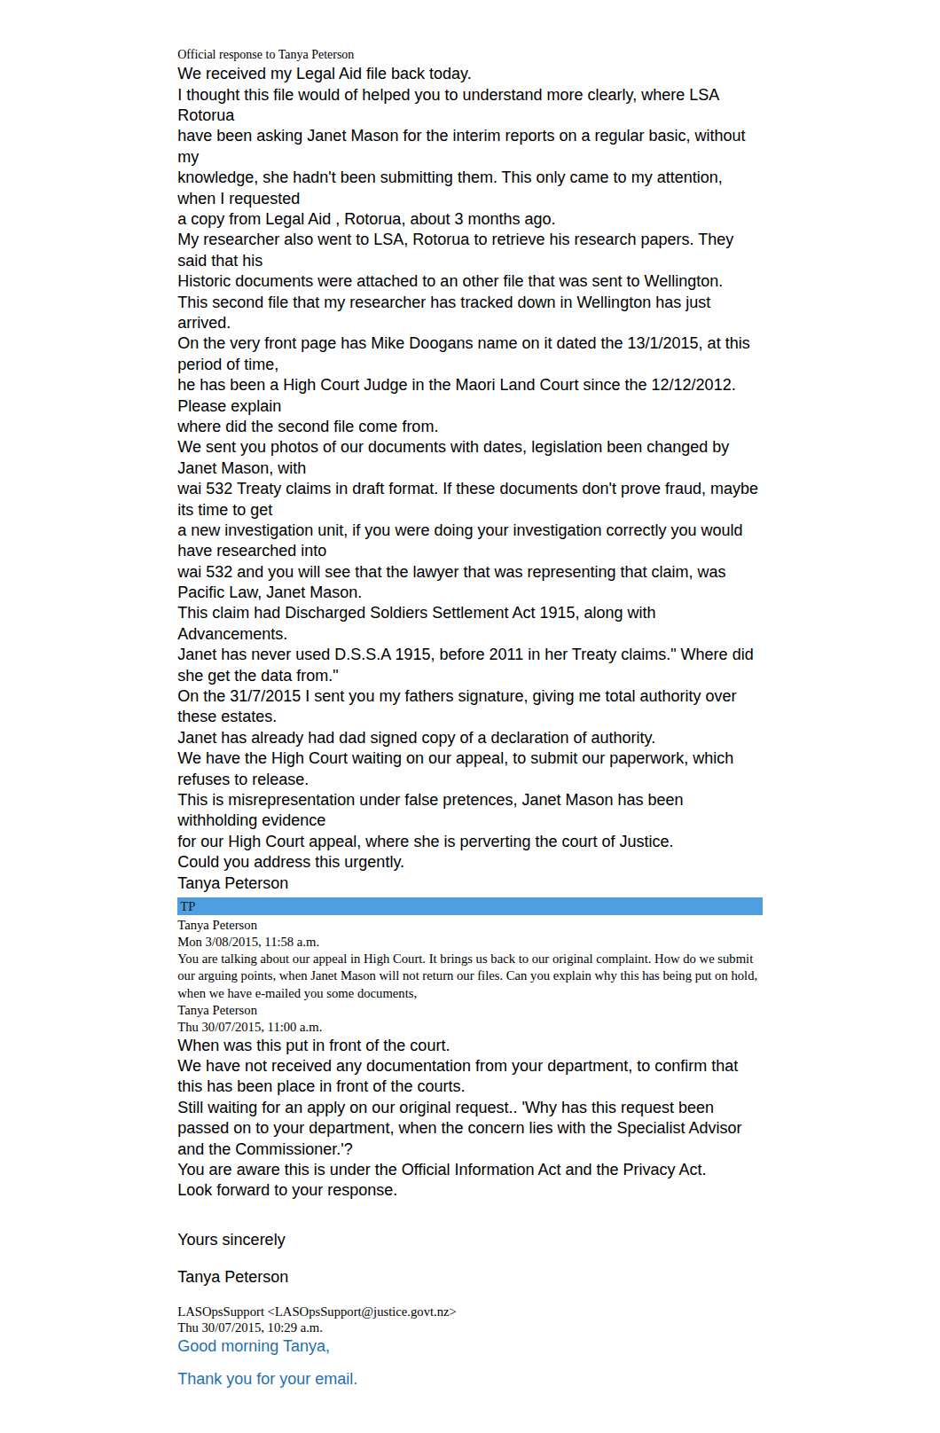Official response to Tanya Peterson
We received my Legal Aid file back today.
I thought this file would of helped you to understand more clearly, where LSA Rotorua
have been asking Janet Mason for the interim reports on a regular basic, without my
knowledge, she hadn't been submitting them. This only came to my attention, when I requested
a copy from Legal Aid , Rotorua, about 3 months ago.
My researcher also went to LSA, Rotorua to retrieve his research papers. They said that his
Historic documents were attached to an other file that was sent to Wellington.
This second file that my researcher has tracked down in Wellington has just arrived.
On the very front page has Mike Doogans name on it dated the 13/1/2015, at this period of time,
he has been a High Court Judge in the Maori Land Court since the 12/12/2012. Please explain
where did the second file come from.
We sent you photos of our documents with dates, legislation been changed by Janet Mason, with
wai 532 Treaty claims in draft format. If these documents don't prove fraud, maybe its time to get
a new investigation unit, if you were doing your investigation correctly you would have researched into
wai 532 and you will see that the lawyer that was representing that claim, was Pacific Law, Janet Mason.
This claim had Discharged Soldiers Settlement Act 1915, along with Advancements.
Janet has never used D.S.S.A 1915, before 2011 in her Treaty claims." Where did she get the data from."
On the 31/7/2015 I sent you my fathers signature, giving me total authority over these estates.
Janet has already had dad signed copy of a declaration of authority.
We have the High Court waiting on our appeal, to submit our paperwork, which refuses to release.
This is misrepresentation under false pretences, Janet Mason has been withholding evidence
for our High Court appeal, where she is perverting the court of Justice.
Could you address this urgently.
Tanya Peterson
TP
Tanya Peterson
Mon 3/08/2015, 11:58 a.m.
You are talking about our appeal in High Court. It brings us back to our original complaint. How do we submit our arguing points, when Janet Mason will not return our files. Can you explain why this has being put on hold, when we have e-mailed you some documents,
Tanya Peterson
Thu 30/07/2015, 11:00 a.m.
When was this put in front of the court.
We have not received any documentation from your department, to confirm that this has been place in front of the courts.
Still waiting for an apply on our original request.. 'Why has this request been passed on to your department, when the concern lies with the Specialist Advisor and the Commissioner.'?
You are aware this is under the Official Information Act and the Privacy Act.
Look forward to your response.
Yours sincerely
Tanya Peterson
LASOpsSupport <LASOpsSupport@justice.govt.nz>
Thu 30/07/2015, 10:29 a.m.
Good morning Tanya,
Thank you for your email.